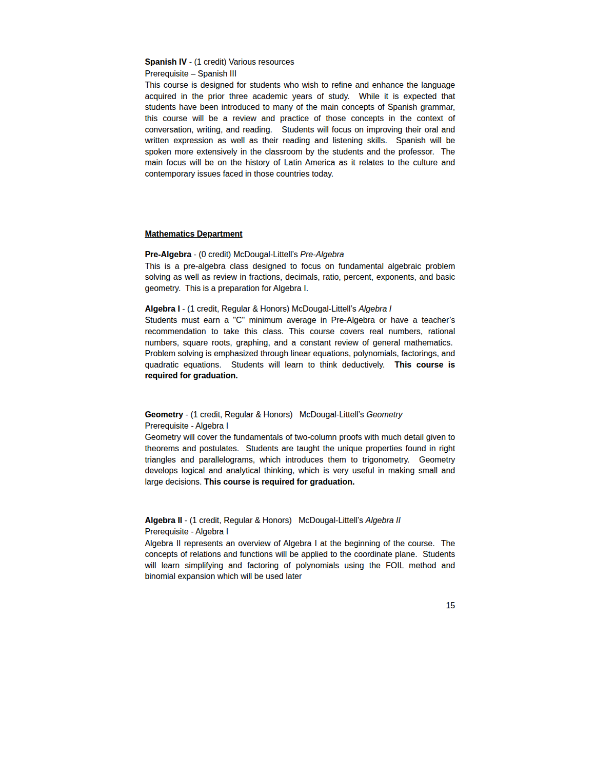Spanish IV - (1 credit) Various resources
Prerequisite – Spanish III
This course is designed for students who wish to refine and enhance the language acquired in the prior three academic years of study. While it is expected that students have been introduced to many of the main concepts of Spanish grammar, this course will be a review and practice of those concepts in the context of conversation, writing, and reading. Students will focus on improving their oral and written expression as well as their reading and listening skills. Spanish will be spoken more extensively in the classroom by the students and the professor. The main focus will be on the history of Latin America as it relates to the culture and contemporary issues faced in those countries today.
Mathematics Department
Pre-Algebra - (0 credit) McDougal-Littell’s Pre-Algebra
This is a pre-algebra class designed to focus on fundamental algebraic problem solving as well as review in fractions, decimals, ratio, percent, exponents, and basic geometry. This is a preparation for Algebra I.
Algebra I - (1 credit, Regular & Honors) McDougal-Littell’s Algebra I
Students must earn a "C" minimum average in Pre-Algebra or have a teacher’s recommendation to take this class. This course covers real numbers, rational numbers, square roots, graphing, and a constant review of general mathematics. Problem solving is emphasized through linear equations, polynomials, factorings, and quadratic equations. Students will learn to think deductively. This course is required for graduation.
Geometry - (1 credit, Regular & Honors) McDougal-Littell’s Geometry
Prerequisite - Algebra I
Geometry will cover the fundamentals of two-column proofs with much detail given to theorems and postulates. Students are taught the unique properties found in right triangles and parallelograms, which introduces them to trigonometry. Geometry develops logical and analytical thinking, which is very useful in making small and large decisions. This course is required for graduation.
Algebra II - (1 credit, Regular & Honors) McDougal-Littell’s Algebra II
Prerequisite - Algebra I
Algebra II represents an overview of Algebra I at the beginning of the course. The concepts of relations and functions will be applied to the coordinate plane. Students will learn simplifying and factoring of polynomials using the FOIL method and binomial expansion which will be used later
15